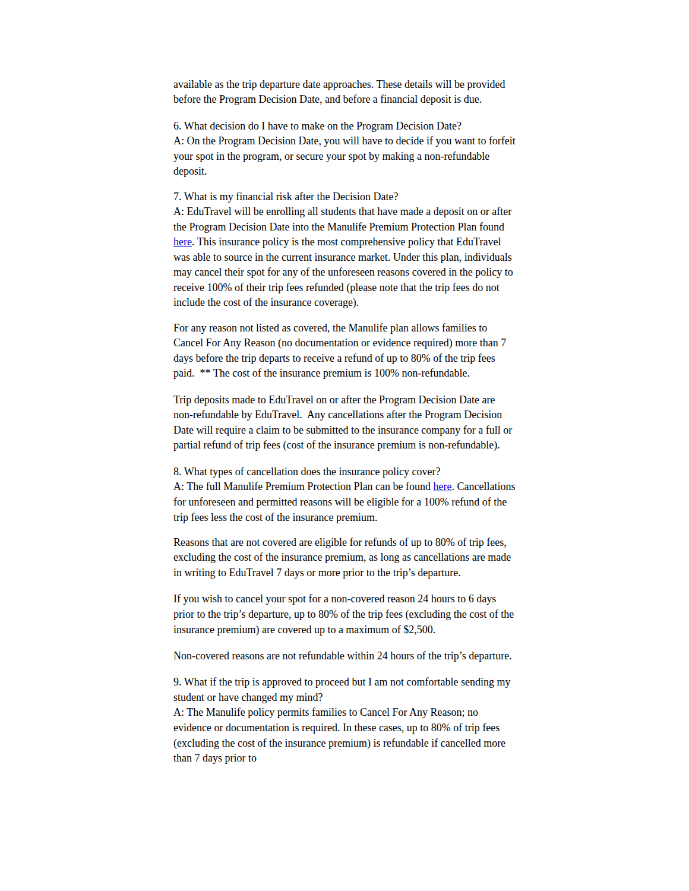available as the trip departure date approaches. These details will be provided before the Program Decision Date, and before a financial deposit is due.
6. What decision do I have to make on the Program Decision Date?
A: On the Program Decision Date, you will have to decide if you want to forfeit your spot in the program, or secure your spot by making a non-refundable deposit.
7. What is my financial risk after the Decision Date?
A: EduTravel will be enrolling all students that have made a deposit on or after the Program Decision Date into the Manulife Premium Protection Plan found here. This insurance policy is the most comprehensive policy that EduTravel was able to source in the current insurance market. Under this plan, individuals may cancel their spot for any of the unforeseen reasons covered in the policy to receive 100% of their trip fees refunded (please note that the trip fees do not include the cost of the insurance coverage).
For any reason not listed as covered, the Manulife plan allows families to Cancel For Any Reason (no documentation or evidence required) more than 7 days before the trip departs to receive a refund of up to 80% of the trip fees paid. ** The cost of the insurance premium is 100% non-refundable.
Trip deposits made to EduTravel on or after the Program Decision Date are non-refundable by EduTravel. Any cancellations after the Program Decision Date will require a claim to be submitted to the insurance company for a full or partial refund of trip fees (cost of the insurance premium is non-refundable).
8. What types of cancellation does the insurance policy cover?
A: The full Manulife Premium Protection Plan can be found here. Cancellations for unforeseen and permitted reasons will be eligible for a 100% refund of the trip fees less the cost of the insurance premium.
Reasons that are not covered are eligible for refunds of up to 80% of trip fees, excluding the cost of the insurance premium, as long as cancellations are made in writing to EduTravel 7 days or more prior to the trip’s departure.
If you wish to cancel your spot for a non-covered reason 24 hours to 6 days prior to the trip’s departure, up to 80% of the trip fees (excluding the cost of the insurance premium) are covered up to a maximum of $2,500.
Non-covered reasons are not refundable within 24 hours of the trip’s departure.
9. What if the trip is approved to proceed but I am not comfortable sending my student or have changed my mind?
A: The Manulife policy permits families to Cancel For Any Reason; no evidence or documentation is required. In these cases, up to 80% of trip fees (excluding the cost of the insurance premium) is refundable if cancelled more than 7 days prior to